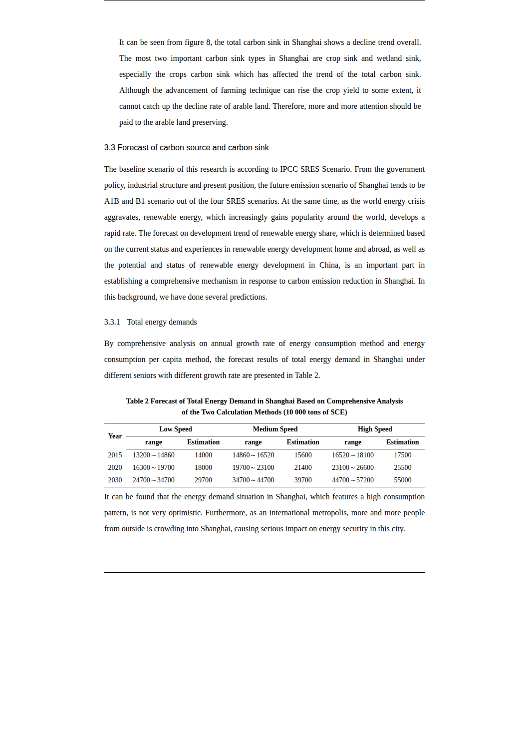It can be seen from figure 8, the total carbon sink in Shanghai shows a decline trend overall. The most two important carbon sink types in Shanghai are crop sink and wetland sink, especially the crops carbon sink which has affected the trend of the total carbon sink. Although the advancement of farming technique can rise the crop yield to some extent, it cannot catch up the decline rate of arable land. Therefore, more and more attention should be paid to the arable land preserving.
3.3 Forecast of carbon source and carbon sink
The baseline scenario of this research is according to IPCC SRES Scenario. From the government policy, industrial structure and present position, the future emission scenario of Shanghai tends to be A1B and B1 scenario out of the four SRES scenarios. At the same time, as the world energy crisis aggravates, renewable energy, which increasingly gains popularity around the world, develops a rapid rate. The forecast on development trend of renewable energy share, which is determined based on the current status and experiences in renewable energy development home and abroad, as well as the potential and status of renewable energy development in China, is an important part in establishing a comprehensive mechanism in response to carbon emission reduction in Shanghai. In this background, we have done several predictions.
3.3.1 Total energy demands
By comprehensive analysis on annual growth rate of energy consumption method and energy consumption per capita method, the forecast results of total energy demand in Shanghai under different seniors with different growth rate are presented in Table 2.
Table 2 Forecast of Total Energy Demand in Shanghai Based on Comprehensive Analysis of the Two Calculation Methods (10 000 tons of SCE)
| Year | Low Speed | Medium Speed | High Speed |
| --- | --- | --- | --- |
| range | Estimation | range | Estimation | range | Estimation |
| 2015 | 13200 ～ 14860 | 14000 | 14860 ～ 16520 | 15600 | 16520 ～ 18100 | 17500 |
| 2020 | 16300 ～ 19700 | 18000 | 19700 ～ 23100 | 21400 | 23100 ～ 26600 | 25500 |
| 2030 | 24700 ～ 34700 | 29700 | 34700 ～ 44700 | 39700 | 44700 ～ 57200 | 55000 |
It can be found that the energy demand situation in Shanghai, which features a high consumption pattern, is not very optimistic. Furthermore, as an international metropolis, more and more people from outside is crowding into Shanghai, causing serious impact on energy security in this city.